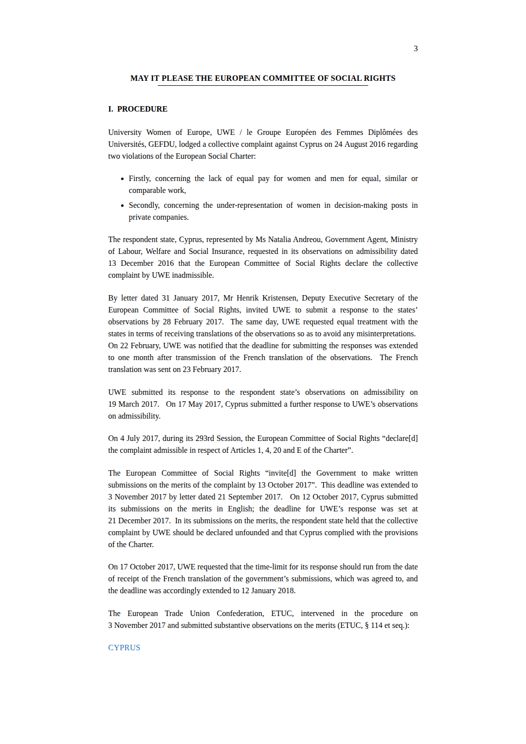3
May it please the European Committee of Social Rights
I. PROCEDURE
University Women of Europe, UWE / le Groupe Européen des Femmes Diplômées des Universités, GEFDU, lodged a collective complaint against Cyprus on 24 August 2016 regarding two violations of the European Social Charter:
Firstly, concerning the lack of equal pay for women and men for equal, similar or comparable work,
Secondly, concerning the under-representation of women in decision-making posts in private companies.
The respondent state, Cyprus, represented by Ms Natalia Andreou, Government Agent, Ministry of Labour, Welfare and Social Insurance, requested in its observations on admissibility dated 13 December 2016 that the European Committee of Social Rights declare the collective complaint by UWE inadmissible.
By letter dated 31 January 2017, Mr Henrik Kristensen, Deputy Executive Secretary of the European Committee of Social Rights, invited UWE to submit a response to the states’ observations by 28 February 2017. The same day, UWE requested equal treatment with the states in terms of receiving translations of the observations so as to avoid any misinterpretations. On 22 February, UWE was notified that the deadline for submitting the responses was extended to one month after transmission of the French translation of the observations. The French translation was sent on 23 February 2017.
UWE submitted its response to the respondent state’s observations on admissibility on 19 March 2017. On 17 May 2017, Cyprus submitted a further response to UWE’s observations on admissibility.
On 4 July 2017, during its 293rd Session, the European Committee of Social Rights “declare[d] the complaint admissible in respect of Articles 1, 4, 20 and E of the Charter”.
The European Committee of Social Rights “invite[d] the Government to make written submissions on the merits of the complaint by 13 October 2017”. This deadline was extended to 3 November 2017 by letter dated 21 September 2017. On 12 October 2017, Cyprus submitted its submissions on the merits in English; the deadline for UWE’s response was set at 21 December 2017. In its submissions on the merits, the respondent state held that the collective complaint by UWE should be declared unfounded and that Cyprus complied with the provisions of the Charter.
On 17 October 2017, UWE requested that the time-limit for its response should run from the date of receipt of the French translation of the government’s submissions, which was agreed to, and the deadline was accordingly extended to 12 January 2018.
The European Trade Union Confederation, ETUC, intervened in the procedure on 3 November 2017 and submitted substantive observations on the merits (ETUC, § 114 et seq.):
CYPRUS